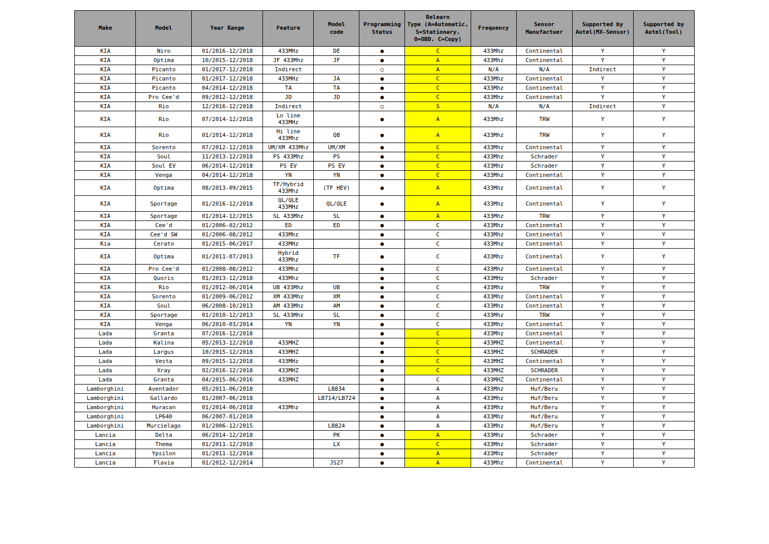| Make | Model | Year Range | Feature | Model code | Programming Status | Relearn Type (A=Automatic, S=Stationary, O=OBD, C=Copy) | Frequency | Sensor Manufactuer | Supported by Autel(MX-Sensor) | Supported by Autel(Tool) |
| --- | --- | --- | --- | --- | --- | --- | --- | --- | --- | --- |
| KIA | Niro | 01/2016-12/2018 | 433MHz | DE | | C | 433Mhz | Continental | Y | Y |
| KIA | Optima | 10/2015-12/2018 | JF 433Mhz | JF | | A | 433Mhz | Continental | Y | Y |
| KIA | Picanto | 01/2017-12/2018 | Indirect | | | A | N/A | N/A | Indirect | Y |
| KIA | Picanto | 01/2017-12/2018 | 433MHz | JA | | C | 433Mhz | Continental | Y | Y |
| KIA | Picanto | 04/2014-12/2018 | TA | TA | | C | 433Mhz | Continental | Y | Y |
| KIA | Pro Cee'd | 09/2012-12/2018 | JD | JD | | C | 433Mhz | Continental | Y | Y |
| KIA | Rio | 12/2016-12/2018 | Indirect | | | S | N/A | N/A | Indirect | Y |
| KIA | Rio | 07/2014-12/2018 | Lo line 433MHz | | | A | 433Mhz | TRW | Y | Y |
| KIA | Rio | 01/2014-12/2018 | Hi line 433Mhz | QB | | A | 433Mhz | TRW | Y | Y |
| KIA | Sorento | 07/2012-12/2018 | UM/XM 433Mhz | UM/XM | | C | 433Mhz | Continental | Y | Y |
| KIA | Soul | 11/2013-12/2018 | PS 433Mhz | PS | | C | 433Mhz | Schrader | Y | Y |
| KIA | Soul EV | 06/2014-12/2018 | PS EV | PS EV | | C | 433Mhz | Schrader | Y | Y |
| KIA | Venga | 04/2014-12/2018 | YN | YN | | C | 433Mhz | Continental | Y | Y |
| KIA | Optima | 08/2013-09/2015 | TF/Hybrid 433Mhz | (TF HEV) | | A | 433Mhz | Continental | Y | Y |
| KIA | Sportage | 01/2016-12/2018 | QL/QLE 433MHz | QL/QLE | | A | 433Mhz | Continental | Y | Y |
| KIA | Sportage | 01/2014-12/2015 | SL 433Mhz | SL | | A | 433Mhz | TRW | Y | Y |
| KIA | Cee'd | 01/2006-02/2012 | ED | ED | | C | 433Mhz | Continental | Y | Y |
| KIA | Cee'd SW | 01/2006-08/2012 | 433Mhz | | | C | 433Mhz | Continental | Y | Y |
| Kia | Cerato | 01/2015-06/2017 | 433MHz | | | C | 433Mhz | Continental | Y | Y |
| KIA | Optima | 01/2011-07/2013 | Hybrid 433Mhz | TF | | C | 433Mhz | Continental | Y | Y |
| KIA | Pro Cee'd | 01/2008-08/2012 | 433Mhz | | | C | 433Mhz | Continental | Y | Y |
| KIA | Quoris | 01/2013-12/2018 | 433Mhz | | | C | 433MHz | Schrader | Y | Y |
| KIA | Rio | 01/2012-06/2014 | UB 433Mhz | UB | | C | 433Mhz | TRW | Y | Y |
| KIA | Sorento | 01/2009-06/2012 | XM 433Mhz | XM | | C | 433Mhz | Continental | Y | Y |
| KIA | Soul | 06/2008-10/2013 | AM 433Mhz | AM | | C | 433Mhz | Continental | Y | Y |
| KIA | Sportage | 01/2010-12/2013 | SL 433Mhz | SL | | C | 433Mhz | TRW | Y | Y |
| KIA | Venga | 06/2010-03/2014 | YN | YN | | C | 433Mhz | Continental | Y | Y |
| Lada | Granta | 07/2016-12/2018 | | | | C | 433Mhz | Continental | Y | Y |
| Lada | Kalina | 05/2013-12/2018 | 433MHZ | | | C | 433MHZ | Continental | Y | Y |
| Lada | Largus | 10/2015-12/2018 | 433MHZ | | | C | 433MHZ | SCHRADER | Y | Y |
| Lada | Vesta | 09/2015-12/2018 | 433MHz | | | C | 433MHZ | Continental | Y | Y |
| Lada | Xray | 02/2016-12/2018 | 433MHZ | | | C | 433MHZ | SCHRADER | Y | Y |
| Lada | Granta | 04/2015-06/2016 | 433MHZ | | | C | 433MHZ | Continental | Y | Y |
| Lamborghini | Aventador | 05/2011-06/2018 | | LB834 | | A | 433Mhz | Huf/Beru | Y | Y |
| Lamborghini | Gallardo | 01/2007-06/2018 | | LB714/LB724 | | A | 433Mhz | Huf/Beru | Y | Y |
| Lamborghini | Huracan | 01/2014-06/2018 | 433Mhz | | | A | 433Mhz | Huf/Beru | Y | Y |
| Lamborghini | LP640 | 06/2007-01/2010 | | | | A | 433Mhz | Huf/Beru | Y | Y |
| Lamborghini | Murcielago | 01/2006-12/2015 | | LB824 | | A | 433Mhz | Huf/Beru | Y | Y |
| Lancia | Delta | 06/2014-12/2018 | | PK | | A | 433Mhz | Schrader | Y | Y |
| Lancia | Thema | 01/2011-12/2018 | | LX | | C | 433Mhz | Schrader | Y | Y |
| Lancia | Ypsilon | 01/2011-12/2018 | | | | A | 433Mhz | Schrader | Y | Y |
| Lancia | Flavia | 01/2012-12/2014 | | JS27 | | A | 433Mhz | Continental | Y | Y |